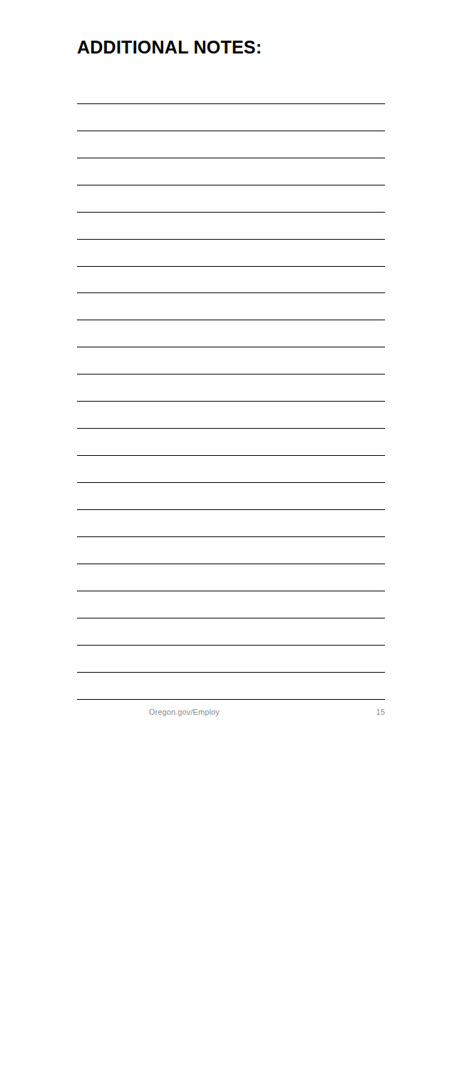Additional notes:
Oregon.gov/Employ 15